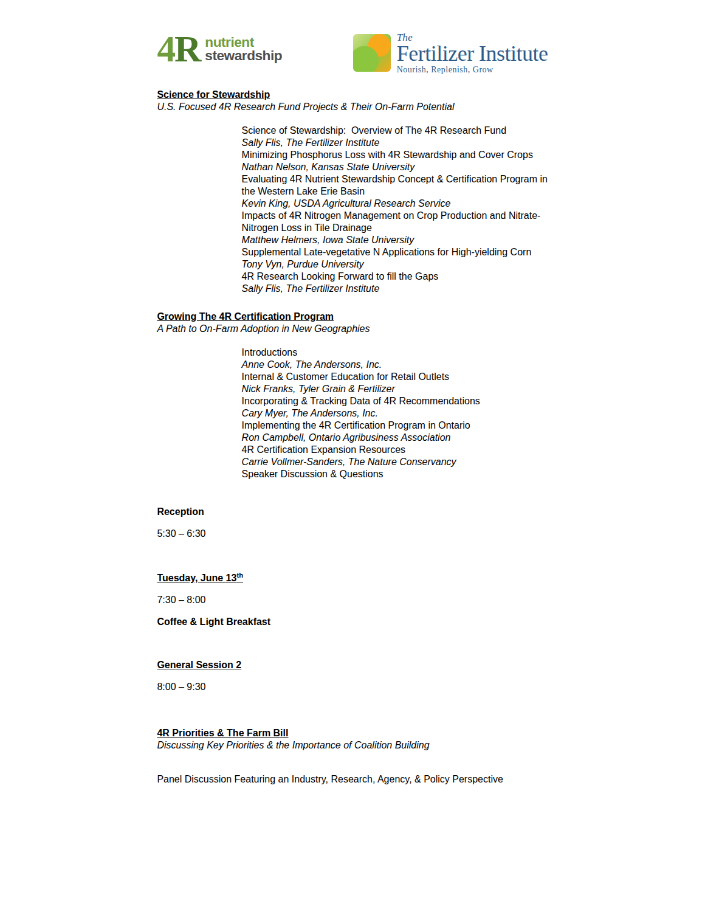4R
nutrient
stewardship
The
Fertilizer Institute
Nourish, Replenish, Grow
Science for Stewardship
U.S. Focused 4R Research Fund Projects & Their On-Farm Potential
Science of Stewardship: Overview of The 4R Research Fund
Sally Flis, The Fertilizer Institute
Minimizing Phosphorus Loss with 4R Stewardship and Cover Crops
Nathan Nelson, Kansas State University
Evaluating 4R Nutrient Stewardship Concept & Certification Program in the Western Lake Erie Basin
Kevin King, USDA Agricultural Research Service
Impacts of 4R Nitrogen Management on Crop Production and Nitrate-Nitrogen Loss in Tile Drainage
Matthew Helmers, Iowa State University
Supplemental Late-vegetative N Applications for High-yielding Corn
Tony Vyn, Purdue University
4R Research Looking Forward to fill the Gaps
Sally Flis, The Fertilizer Institute
Growing The 4R Certification Program
A Path to On-Farm Adoption in New Geographies
Introductions
Anne Cook, The Andersons, Inc.
Internal & Customer Education for Retail Outlets
Nick Franks, Tyler Grain & Fertilizer
Incorporating & Tracking Data of 4R Recommendations
Cary Myer, The Andersons, Inc.
Implementing the 4R Certification Program in Ontario
Ron Campbell, Ontario Agribusiness Association
4R Certification Expansion Resources
Carrie Vollmer-Sanders, The Nature Conservancy
Speaker Discussion & Questions
Reception
5:30 – 6:30
Tuesday, June 13th
7:30 – 8:00
Coffee & Light Breakfast
General Session 2
8:00 – 9:30
4R Priorities & The Farm Bill
Discussing Key Priorities & the Importance of Coalition Building
Panel Discussion Featuring an Industry, Research, Agency, & Policy Perspective